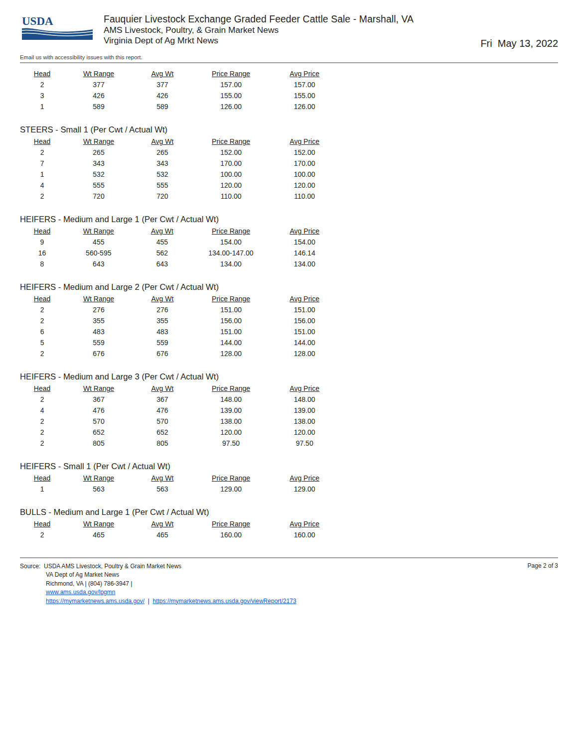USDA
Fauquier Livestock Exchange Graded Feeder Cattle Sale - Marshall, VA
AMS Livestock, Poultry, & Grain Market News
Virginia Dept of Ag Mrkt News
Fri May 13, 2022
Email us with accessibility issues with this report.
| Head | Wt Range | Avg Wt | Price Range | Avg Price |
| --- | --- | --- | --- | --- |
| 2 | 377 | 377 | 157.00 | 157.00 |
| 3 | 426 | 426 | 155.00 | 155.00 |
| 1 | 589 | 589 | 126.00 | 126.00 |
STEERS - Small 1 (Per Cwt / Actual Wt)
| Head | Wt Range | Avg Wt | Price Range | Avg Price |
| --- | --- | --- | --- | --- |
| 2 | 265 | 265 | 152.00 | 152.00 |
| 7 | 343 | 343 | 170.00 | 170.00 |
| 1 | 532 | 532 | 100.00 | 100.00 |
| 4 | 555 | 555 | 120.00 | 120.00 |
| 2 | 720 | 720 | 110.00 | 110.00 |
HEIFERS - Medium and Large 1 (Per Cwt / Actual Wt)
| Head | Wt Range | Avg Wt | Price Range | Avg Price |
| --- | --- | --- | --- | --- |
| 9 | 455 | 455 | 154.00 | 154.00 |
| 16 | 560-595 | 562 | 134.00-147.00 | 146.14 |
| 8 | 643 | 643 | 134.00 | 134.00 |
HEIFERS - Medium and Large 2 (Per Cwt / Actual Wt)
| Head | Wt Range | Avg Wt | Price Range | Avg Price |
| --- | --- | --- | --- | --- |
| 2 | 276 | 276 | 151.00 | 151.00 |
| 2 | 355 | 355 | 156.00 | 156.00 |
| 6 | 483 | 483 | 151.00 | 151.00 |
| 5 | 559 | 559 | 144.00 | 144.00 |
| 2 | 676 | 676 | 128.00 | 128.00 |
HEIFERS - Medium and Large 3 (Per Cwt / Actual Wt)
| Head | Wt Range | Avg Wt | Price Range | Avg Price |
| --- | --- | --- | --- | --- |
| 2 | 367 | 367 | 148.00 | 148.00 |
| 4 | 476 | 476 | 139.00 | 139.00 |
| 2 | 570 | 570 | 138.00 | 138.00 |
| 2 | 652 | 652 | 120.00 | 120.00 |
| 2 | 805 | 805 | 97.50 | 97.50 |
HEIFERS - Small 1 (Per Cwt / Actual Wt)
| Head | Wt Range | Avg Wt | Price Range | Avg Price |
| --- | --- | --- | --- | --- |
| 1 | 563 | 563 | 129.00 | 129.00 |
BULLS - Medium and Large 1 (Per Cwt / Actual Wt)
| Head | Wt Range | Avg Wt | Price Range | Avg Price |
| --- | --- | --- | --- | --- |
| 2 | 465 | 465 | 160.00 | 160.00 |
Source: USDA AMS Livestock, Poultry & Grain Market News
VA Dept of Ag Market News
Richmond, VA | (804) 786-3947 |
www.ams.usda.gov/lpgmn
https://mymarketnews.ams.usda.gov/ | https://mymarketnews.ams.usda.gov/viewReport/2173
Page 2 of 3